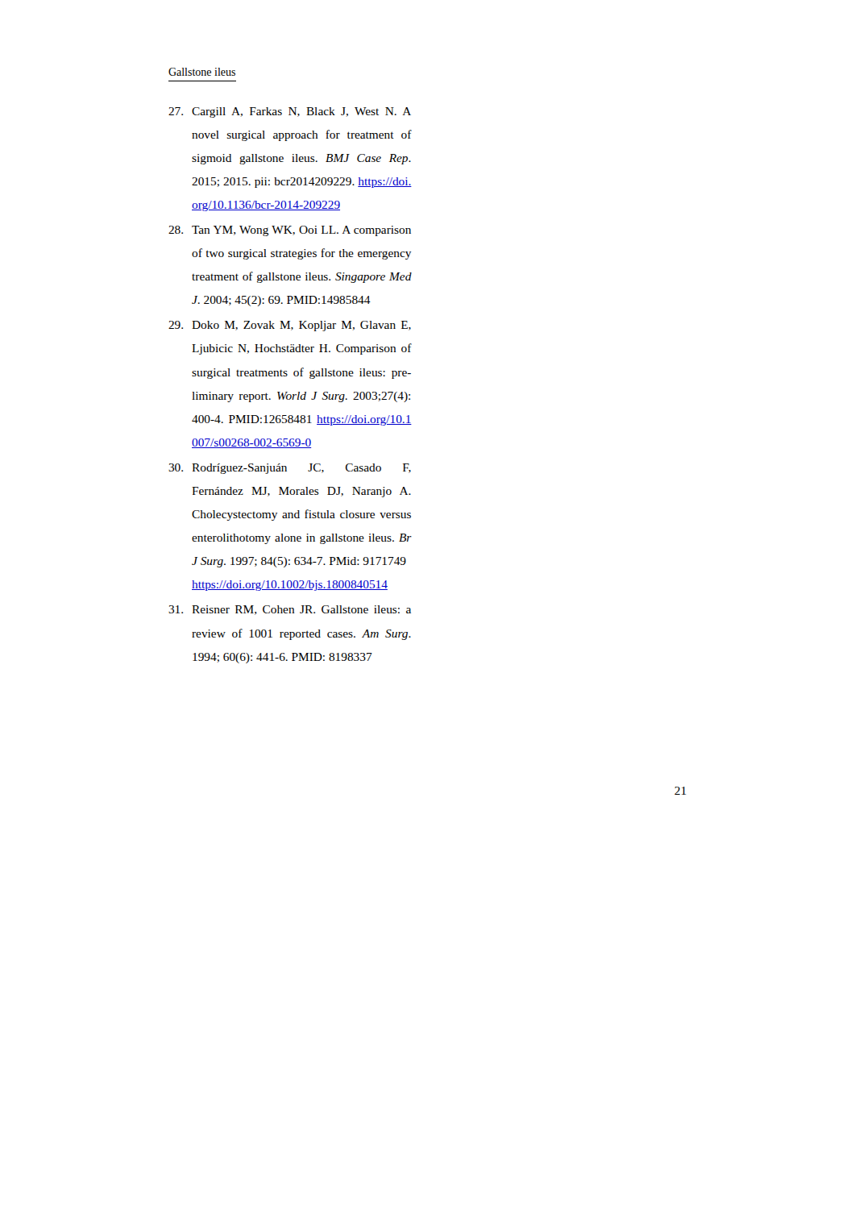Gallstone ileus
Cargill A, Farkas N, Black J, West N. A novel surgical approach for treatment of sigmoid gallstone ileus. BMJ Case Rep. 2015; 2015. pii: bcr2014209229. https://doi.org/10.1136/bcr-2014-209229
Tan YM, Wong WK, Ooi LL. A comparison of two surgical strategies for the emergency treatment of gallstone ileus. Singapore Med J. 2004; 45(2): 69. PMID:14985844
Doko M, Zovak M, Kopljar M, Glavan E, Ljubicic N, Hochstädter H. Comparison of surgical treatments of gallstone ileus: preliminary report. World J Surg. 2003;27(4): 400-4. PMID:12658481 https://doi.org/10.1007/s00268-002-6569-0
Rodríguez-Sanjuán JC, Casado F, Fernández MJ, Morales DJ, Naranjo A. Cholecystectomy and fistula closure versus enterolithotomy alone in gallstone ileus. Br J Surg. 1997; 84(5): 634-7. PMid: 9171749
https://doi.org/10.1002/bjs.1800840514
Reisner RM, Cohen JR. Gallstone ileus: a review of 1001 reported cases. Am Surg. 1994; 60(6): 441-6. PMID: 8198337
21